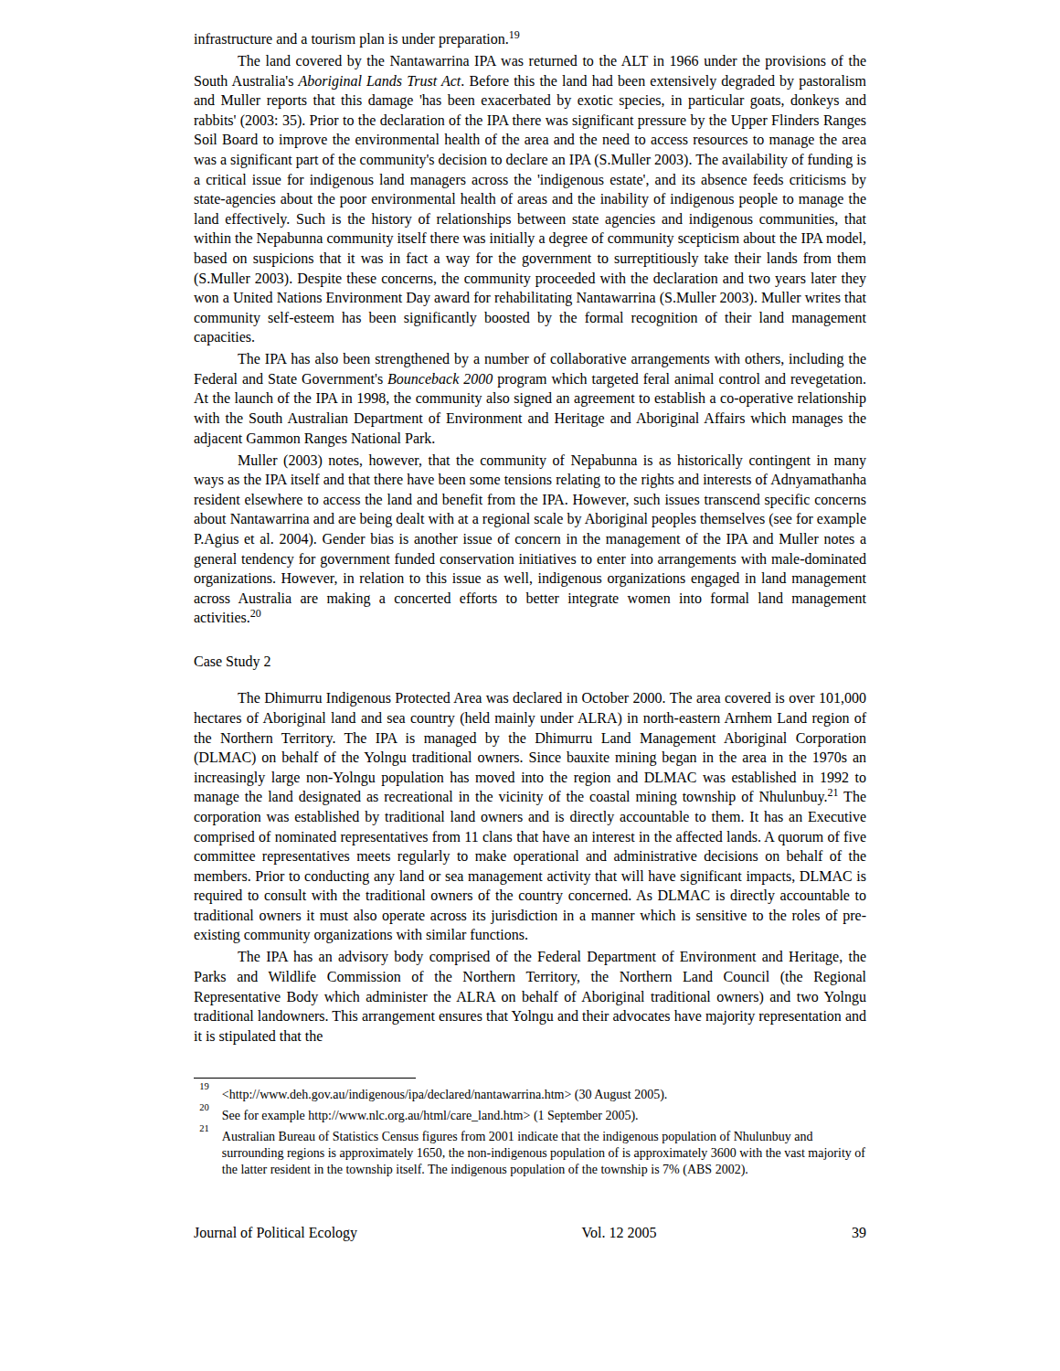infrastructure and a tourism plan is under preparation.19
The land covered by the Nantawarrina IPA was returned to the ALT in 1966 under the provisions of the South Australia's Aboriginal Lands Trust Act. Before this the land had been extensively degraded by pastoralism and Muller reports that this damage 'has been exacerbated by exotic species, in particular goats, donkeys and rabbits' (2003: 35). Prior to the declaration of the IPA there was significant pressure by the Upper Flinders Ranges Soil Board to improve the environmental health of the area and the need to access resources to manage the area was a significant part of the community's decision to declare an IPA (S.Muller 2003). The availability of funding is a critical issue for indigenous land managers across the 'indigenous estate', and its absence feeds criticisms by state-agencies about the poor environmental health of areas and the inability of indigenous people to manage the land effectively. Such is the history of relationships between state agencies and indigenous communities, that within the Nepabunna community itself there was initially a degree of community scepticism about the IPA model, based on suspicions that it was in fact a way for the government to surreptitiously take their lands from them (S.Muller 2003). Despite these concerns, the community proceeded with the declaration and two years later they won a United Nations Environment Day award for rehabilitating Nantawarrina (S.Muller 2003). Muller writes that community self-esteem has been significantly boosted by the formal recognition of their land management capacities.
The IPA has also been strengthened by a number of collaborative arrangements with others, including the Federal and State Government's Bounceback 2000 program which targeted feral animal control and revegetation. At the launch of the IPA in 1998, the community also signed an agreement to establish a co-operative relationship with the South Australian Department of Environment and Heritage and Aboriginal Affairs which manages the adjacent Gammon Ranges National Park.
Muller (2003) notes, however, that the community of Nepabunna is as historically contingent in many ways as the IPA itself and that there have been some tensions relating to the rights and interests of Adnyamathanha resident elsewhere to access the land and benefit from the IPA. However, such issues transcend specific concerns about Nantawarrina and are being dealt with at a regional scale by Aboriginal peoples themselves (see for example P.Agius et al. 2004). Gender bias is another issue of concern in the management of the IPA and Muller notes a general tendency for government funded conservation initiatives to enter into arrangements with male-dominated organizations. However, in relation to this issue as well, indigenous organizations engaged in land management across Australia are making a concerted efforts to better integrate women into formal land management activities.20
Case Study 2
The Dhimurru Indigenous Protected Area was declared in October 2000. The area covered is over 101,000 hectares of Aboriginal land and sea country (held mainly under ALRA) in north-eastern Arnhem Land region of the Northern Territory. The IPA is managed by the Dhimurru Land Management Aboriginal Corporation (DLMAC) on behalf of the Yolngu traditional owners. Since bauxite mining began in the area in the 1970s an increasingly large non-Yolngu population has moved into the region and DLMAC was established in 1992 to manage the land designated as recreational in the vicinity of the coastal mining township of Nhulunbuy.21 The corporation was established by traditional land owners and is directly accountable to them. It has an Executive comprised of nominated representatives from 11 clans that have an interest in the affected lands. A quorum of five committee representatives meets regularly to make operational and administrative decisions on behalf of the members. Prior to conducting any land or sea management activity that will have significant impacts, DLMAC is required to consult with the traditional owners of the country concerned. As DLMAC is directly accountable to traditional owners it must also operate across its jurisdiction in a manner which is sensitive to the roles of pre-existing community organizations with similar functions.
The IPA has an advisory body comprised of the Federal Department of Environment and Heritage, the Parks and Wildlife Commission of the Northern Territory, the Northern Land Council (the Regional Representative Body which administer the ALRA on behalf of Aboriginal traditional owners) and two Yolngu traditional landowners. This arrangement ensures that Yolngu and their advocates have majority representation and it is stipulated that the
19 <http://www.deh.gov.au/indigenous/ipa/declared/nantawarrina.htm> (30 August 2005).
20 See for example http://www.nlc.org.au/html/care_land.htm> (1 September 2005).
21 Australian Bureau of Statistics Census figures from 2001 indicate that the indigenous population of Nhulunbuy and surrounding regions is approximately 1650, the non-indigenous population of is approximately 3600 with the vast majority of the latter resident in the township itself. The indigenous population of the township is 7% (ABS 2002).
Journal of Political Ecology
Vol. 12 2005
39